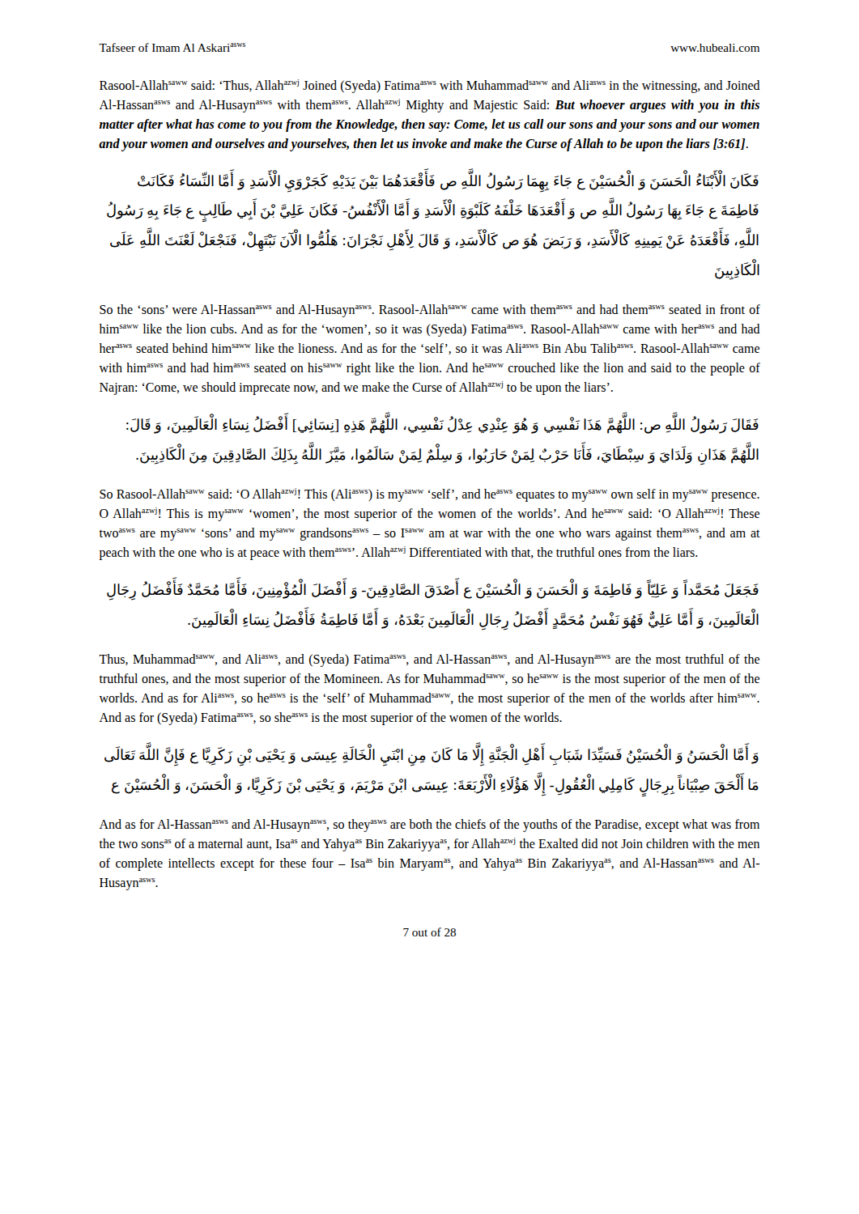Tafseer of Imam Al Askariasws www.hubeali.com
Rasool-Allahsaww said: ‘Thus, Allahazwj Joined (Syeda) Fatimaasws with Muhammadsaww and Aliasws in the witnessing, and Joined Al-Hassanasws and Al-Husaynasws with themasws. Allahazwj Mighty and Majestic Said: But whoever argues with you in this matter after what has come to you from the Knowledge, then say: Come, let us call our sons and your sons and our women and your women and ourselves and yourselves, then let us invoke and make the Curse of Allah to be upon the liars [3:61].
فَكَانَ الْأَبْنَاءُ الْحَسَنَ وَ الْحُسَيْنَ ع جَاءَ بِهِمَا رَسُولُ اللَّهِ ص فَأَقْعَدَهُمَا بَيْنَ يَدَيْهِ كَجَرْوَيِ الْأَسَدِ وَ أَمَّا النِّسَاءُ فَكَانَتْ فَاطِمَةَ ع جَاءَ بِهَا رَسُولُ اللَّهِ ص وَ أَقْعَدَهَا خَلْفَهُ كَلَبْوَةِ الْأَسَدِ وَ أَمَّا الْأَنْفُسُ- فَكَانَ عَلِيَّ بْنَ أَبِي طَالِبٍ ع جَاءَ بِهِ رَسُولُ اللَّهِ، فَأَقْعَدَهُ عَنْ يَمِينِهِ كَالْأَسَدِ، وَ رَبَضَ هُوَ ص كَالْأَسَدِ، وَ قَالَ لِأَهْلِ نَجْرَانَ: هَلُمُّوا الْآنَ نَبْتَهِلْ، فَنَجْعَلْ لَعْنَتَ اللَّهِ عَلَى الْكَاذِبِينَ
So the ‘sons’ were Al-Hassanasws and Al-Husaynasws. Rasool-Allahsaww came with themasws and had themasws seated in front of himsaww like the lion cubs. And as for the ‘women’, so it was (Syeda) Fatimaasws. Rasool-Allahsaww came with herasws and had herasws seated behind himsaww like the lioness. And as for the ‘self’, so it was Aliasws Bin Abu Talibasws. Rasool-Allahsaww came with himasws and had himasws seated on hissaww right like the lion. And hesaww crouched like the lion and said to the people of Najran: ‘Come, we should imprecate now, and we make the Curse of Allahazwj to be upon the liars’.
فَقَالَ رَسُولُ اللَّهِ ص: اللَّهُمَّ هَذَا نَفْسِي وَ هُوَ عِنْدِي عِدْلُ نَفْسِي، اللَّهُمَّ هَذِهِ [نِسَائِي] أَفْضَلُ نِسَاءِ الْعَالَمِينَ، وَ قَالَ: اللَّهُمَّ هَذَانِ وَلَدَايَ وَ سِبْطَايَ، فَأَنَا حَرْبٌ لِمَنْ حَارَبُوا، وَ سِلْمٌ لِمَنْ سَالَمُوا، مَيَّزَ اللَّهُ بِذَلِكَ الصَّادِقِينَ مِنَ الْكَاذِبِينَ.
So Rasool-Allahsaww said: ‘O Allahazwj! This (Aliasws) is mysaww ‘self’, and heasws equates to mysaww own self in mysaww presence. O Allahazwj! This is mysaww ‘women’, the most superior of the women of the worlds’. And hesaww said: ‘O Allahazwj! These twoasws are mysaww ‘sons’ and mysaww grandsonsasws – so Isaww am at war with the one who wars against themasws, and am at peach with the one who is at peace with themasws’. Allahazwj Differentiated with that, the truthful ones from the liars.
فَجَعَلَ مُحَمَّداً وَ عَلِيّاً وَ فَاطِمَةَ وَ الْحَسَنَ وَ الْحُسَيْنَ ع أَصْدَقَ الصَّادِقِينَ- وَ أَفْضَلَ الْمُؤْمِنِينَ، فَأَمَّا مُحَمَّدٌ فَأَفْضَلُ رِجَالِ الْعَالَمِينَ، وَ أَمَّا عَلِيٌّ فَهُوَ نَفْسُ مُحَمَّدٍ أَفْضَلُ رِجَالِ الْعَالَمِينَ بَعْدَهُ، وَ أَمَّا فَاطِمَةُ فَأَفْضَلُ نِسَاءِ الْعَالَمِينَ.
Thus, Muhammadsaww, and Aliasws, and (Syeda) Fatimaasws, and Al-Hassanasws, and Al-Husaynasws are the most truthful of the truthful ones, and the most superior of the Momineen. As for Muhammadsaww, so hesaww is the most superior of the men of the worlds. And as for Aliasws, so heasws is the ‘self’ of Muhammadsaww, the most superior of the men of the worlds after himsaww. And as for (Syeda) Fatimaasws, so sheasws is the most superior of the women of the worlds.
وَ أَمَّا الْحَسَنُ وَ الْحُسَيْنُ فَسَيِّدَا شَبَابِ أَهْلِ الْجَنَّةِ إِلَّا مَا كَانَ مِنِ ابْنَيِ الْخَالَةِ عِيسَى وَ يَحْيَى بْنِ زَكَرِيَّا ع فَإِنَّ اللَّهَ تَعَالَى مَا أَلْحَقَ صِبْيَاناً بِرِجَالٍ كَامِلِي الْعُقُولِ- إِلَّا هَؤُلَاءِ الْأَرْبَعَةَ: عِيسَى ابْنَ مَرْيَمَ، وَ يَحْيَى بْنَ زَكَرِيَّا، وَ الْحَسَنَ، وَ الْحُسَيْنَ ع
And as for Al-Hassanasws and Al-Husaynasws, so theyasws are both the chiefs of the youths of the Paradise, except what was from the two sonsas of a maternal aunt, Isaas and Yahyaas Bin Zakariyyaas, for Allahazwj the Exalted did not Join children with the men of complete intellects except for these four – Isaas bin Maryamas, and Yahyaas Bin Zakariyyaas, and Al-Hassanasws and Al-Husaynasws.
7 out of 28